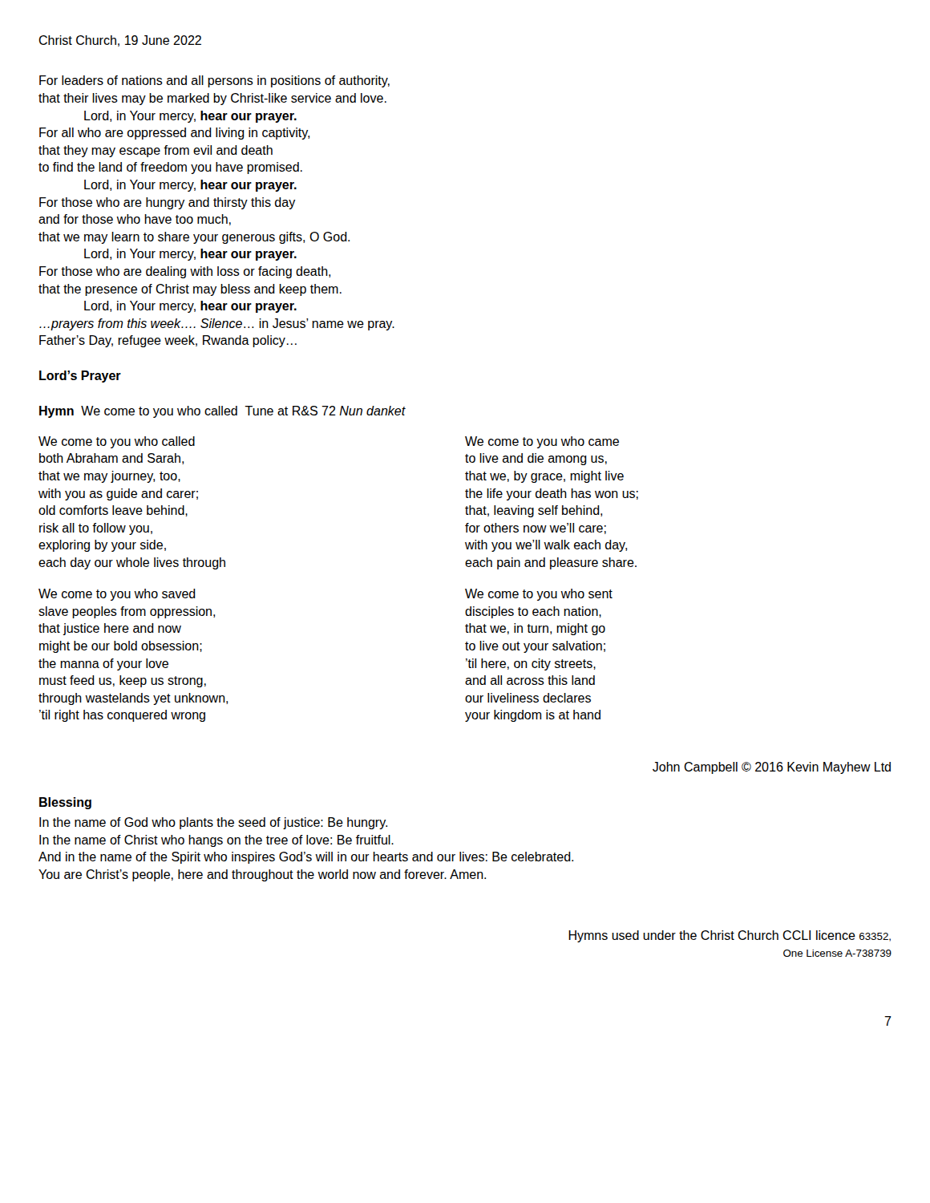Christ Church, 19 June 2022
For leaders of nations and all persons in positions of authority,
that their lives may be marked by Christ-like service and love.
Lord, in Your mercy, hear our prayer.
For all who are oppressed and living in captivity,
that they may escape from evil and death
to find the land of freedom you have promised.
Lord, in Your mercy, hear our prayer.
For those who are hungry and thirsty this day
and for those who have too much,
that we may learn to share your generous gifts, O God.
Lord, in Your mercy, hear our prayer.
For those who are dealing with loss or facing death,
that the presence of Christ may bless and keep them.
Lord, in Your mercy, hear our prayer.
…prayers from this week…. Silence… in Jesus’ name we pray.
Father’s Day, refugee week, Rwanda policy…
Lord’s Prayer
Hymn We come to you who called Tune at R&S 72 Nun danket
| We come to you who called both Abraham and Sarah, that we may journey, too, with you as guide and carer; old comforts leave behind, risk all to follow you, exploring by your side, each day our whole lives through | We come to you who came to live and die among us, that we, by grace, might live the life your death has won us; that, leaving self behind, for others now we’ll care; with you we’ll walk each day, each pain and pleasure share. |
| We come to you who saved slave peoples from oppression, that justice here and now might be our bold obsession; the manna of your love must feed us, keep us strong, through wastelands yet unknown, ’til right has conquered wrong | We come to you who sent disciples to each nation, that we, in turn, might go to live out your salvation; ’til here, on city streets, and all across this land our liveliness declares your kingdom is at hand |
John Campbell © 2016 Kevin Mayhew Ltd
Blessing
In the name of God who plants the seed of justice: Be hungry.
In the name of Christ who hangs on the tree of love: Be fruitful.
And in the name of the Spirit who inspires God’s will in our hearts and our lives: Be celebrated.
You are Christ’s people, here and throughout the world now and forever. Amen.
Hymns used under the Christ Church CCLI licence 63352,
One License A-738739
7